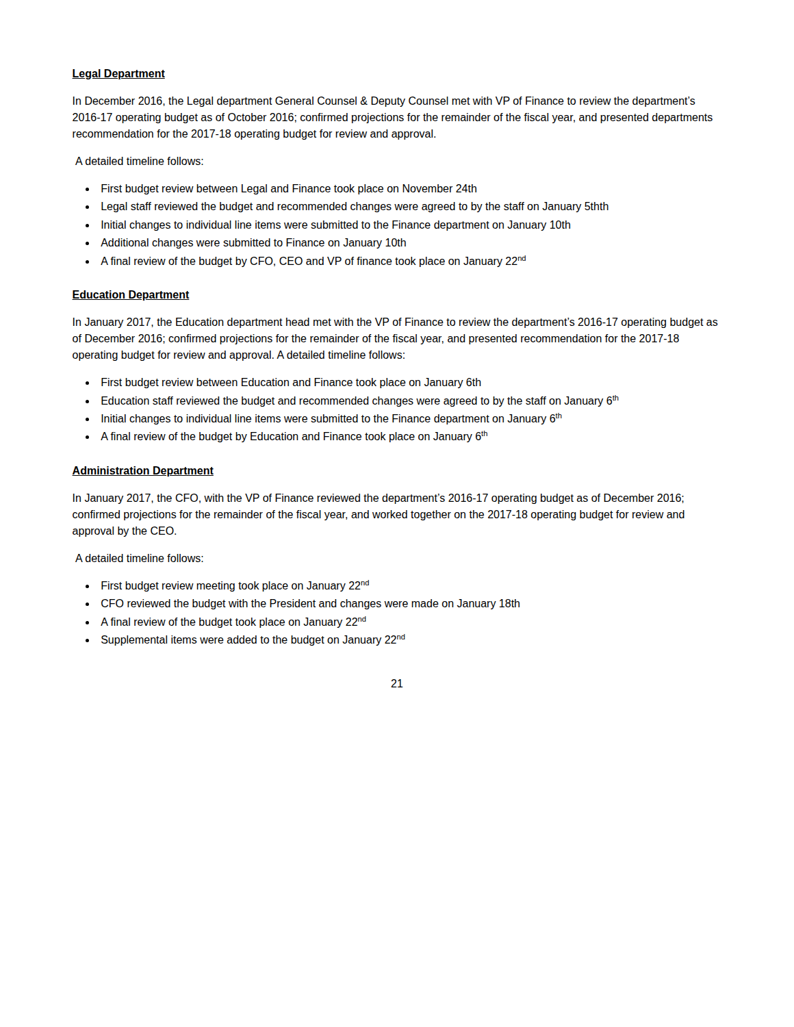Legal Department
In December 2016, the Legal department General Counsel & Deputy Counsel met with VP of Finance to review the department’s 2016-17 operating budget as of October 2016; confirmed projections for the remainder of the fiscal year, and presented departments recommendation for the 2017-18 operating budget for review and approval.
A detailed timeline follows:
First budget review between Legal and Finance took place on November 24th
Legal staff reviewed the budget and recommended changes were agreed to by the staff on January 5thth
Initial changes to individual line items were submitted to the Finance department on January 10th
Additional changes were submitted to Finance on January 10th
A final review of the budget by CFO, CEO and VP of finance took place on January 22nd
Education Department
In January 2017, the Education department head met with the VP of Finance to review the department’s 2016-17 operating budget as of December 2016; confirmed projections for the remainder of the fiscal year, and presented recommendation for the 2017-18 operating budget for review and approval. A detailed timeline follows:
First budget review between Education and Finance took place on January 6th
Education staff reviewed the budget and recommended changes were agreed to by the staff on January 6th
Initial changes to individual line items were submitted to the Finance department on January 6th
A final review of the budget by Education and Finance took place on January 6th
Administration Department
In January 2017, the CFO, with the VP of Finance reviewed the department’s 2016-17 operating budget as of December 2016; confirmed projections for the remainder of the fiscal year, and worked together on the 2017-18 operating budget for review and approval by the CEO.
A detailed timeline follows:
First budget review meeting took place on January 22nd
CFO reviewed the budget with the President and changes were made on January 18th
A final review of the budget took place on January 22nd
Supplemental items were added to the budget on January 22nd
21